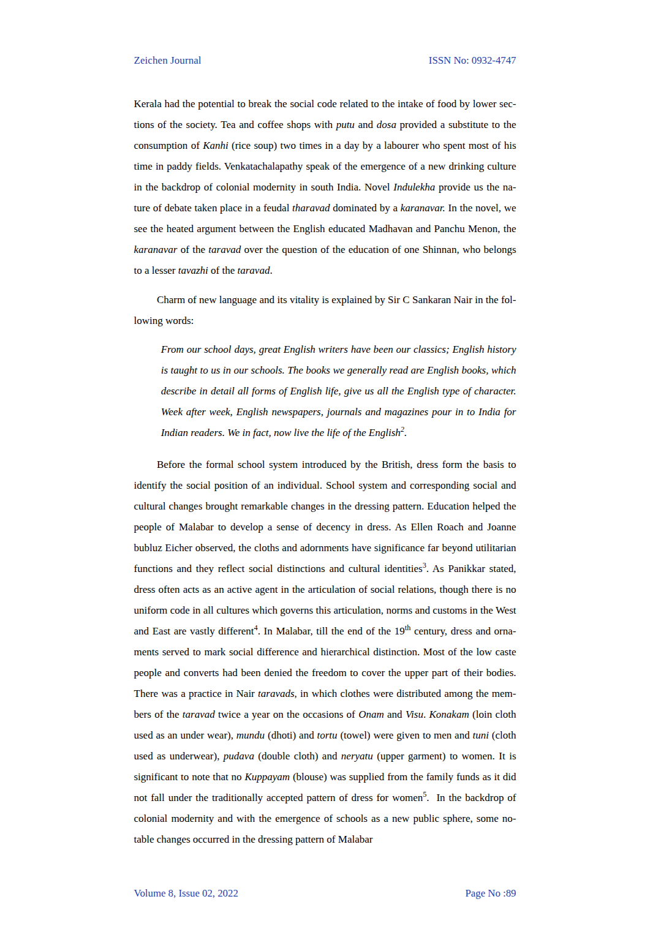Zeichen Journal ISSN No: 0932-4747
Kerala had the potential to break the social code related to the intake of food by lower sections of the society. Tea and coffee shops with putu and dosa provided a substitute to the consumption of Kanhi (rice soup) two times in a day by a labourer who spent most of his time in paddy fields. Venkatachalapathy speak of the emergence of a new drinking culture in the backdrop of colonial modernity in south India. Novel Indulekha provide us the nature of debate taken place in a feudal tharavad dominated by a karanavar. In the novel, we see the heated argument between the English educated Madhavan and Panchu Menon, the karanavar of the taravad over the question of the education of one Shinnan, who belongs to a lesser tavazhi of the taravad.
Charm of new language and its vitality is explained by Sir C Sankaran Nair in the following words:
From our school days, great English writers have been our classics; English history is taught to us in our schools. The books we generally read are English books, which describe in detail all forms of English life, give us all the English type of character. Week after week, English newspapers, journals and magazines pour in to India for Indian readers. We in fact, now live the life of the English2.
Before the formal school system introduced by the British, dress form the basis to identify the social position of an individual. School system and corresponding social and cultural changes brought remarkable changes in the dressing pattern. Education helped the people of Malabar to develop a sense of decency in dress. As Ellen Roach and Joanne bubluz Eicher observed, the cloths and adornments have significance far beyond utilitarian functions and they reflect social distinctions and cultural identities3. As Panikkar stated, dress often acts as an active agent in the articulation of social relations, though there is no uniform code in all cultures which governs this articulation, norms and customs in the West and East are vastly different4. In Malabar, till the end of the 19th century, dress and ornaments served to mark social difference and hierarchical distinction. Most of the low caste people and converts had been denied the freedom to cover the upper part of their bodies. There was a practice in Nair taravads, in which clothes were distributed among the members of the taravad twice a year on the occasions of Onam and Visu. Konakam (loin cloth used as an under wear), mundu (dhoti) and tortu (towel) were given to men and tuni (cloth used as underwear), pudava (double cloth) and neryatu (upper garment) to women. It is significant to note that no Kuppayam (blouse) was supplied from the family funds as it did not fall under the traditionally accepted pattern of dress for women5. In the backdrop of colonial modernity and with the emergence of schools as a new public sphere, some notable changes occurred in the dressing pattern of Malabar
Volume 8, Issue 02, 2022 Page No :89